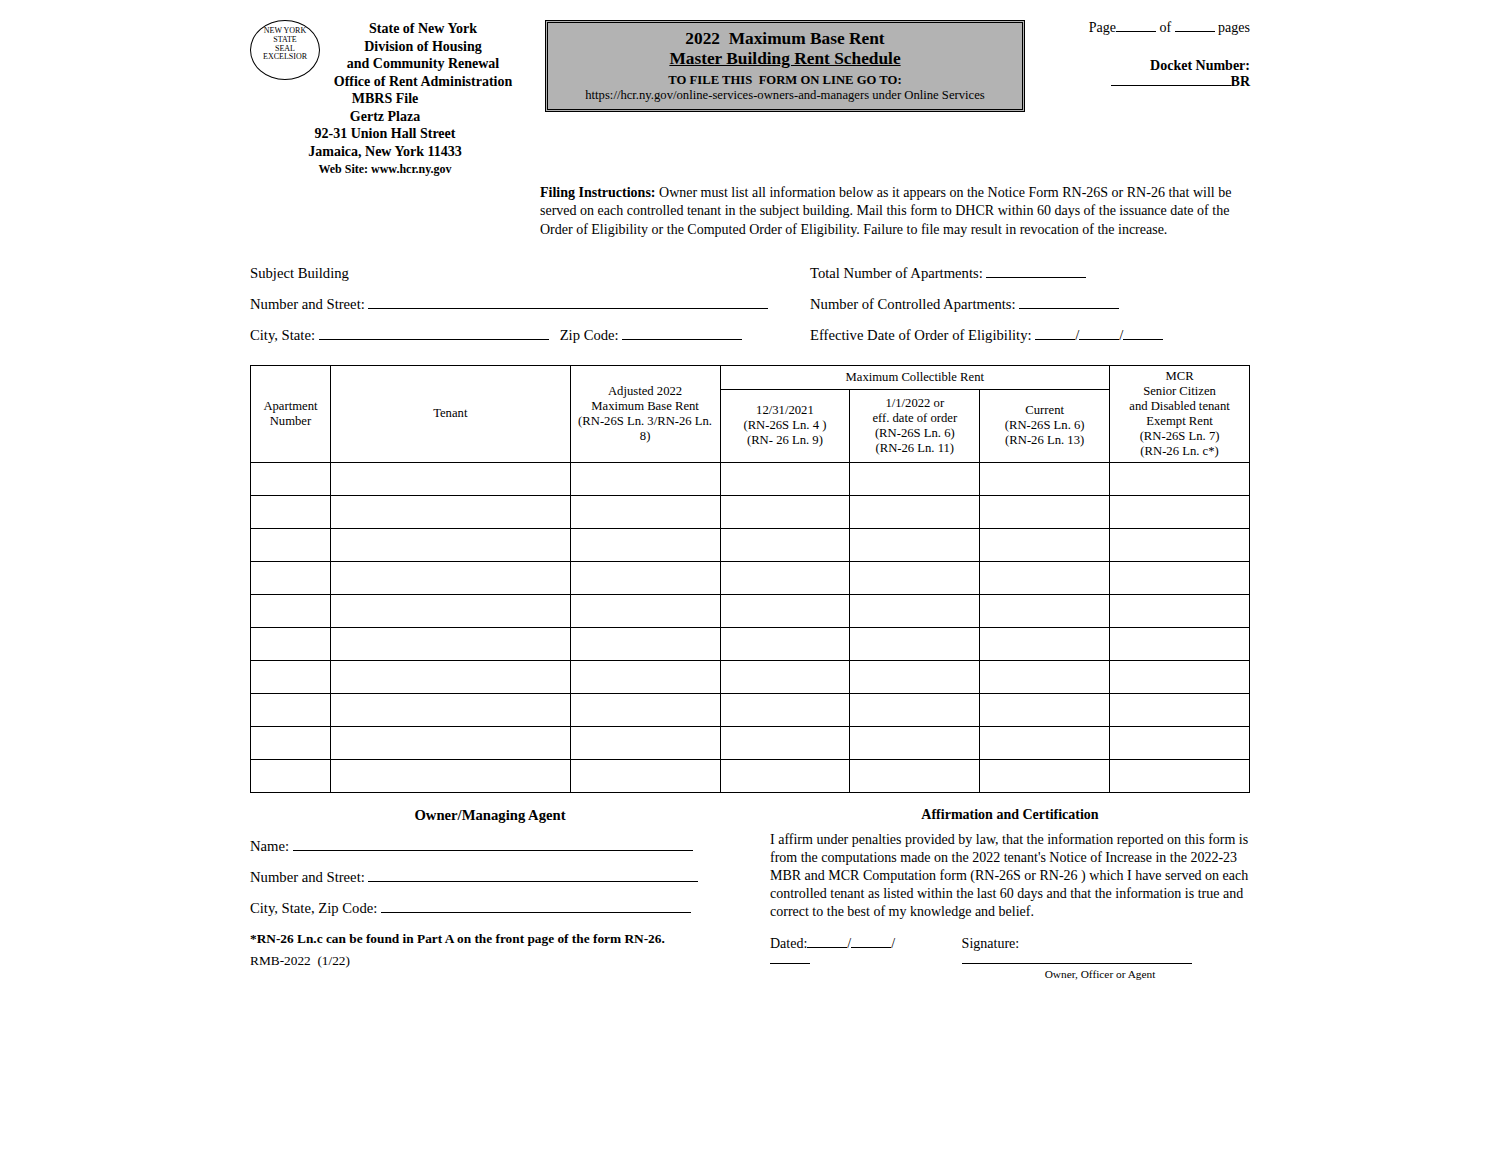NEW YORK
STATE
SEAL
EXCELSIOR
State of New York
Division of Housing
and Community Renewal
Office of Rent Administration
MBRS File
Gertz Plaza
92-31 Union Hall Street
Jamaica, New York 11433
Web Site: www.hcr.ny.gov
2022 Maximum Base Rent
Master Building Rent Schedule
TO FILE THIS FORM ON LINE GO TO:
https://hcr.ny.gov/online-services-owners-and-managers under Online Services
Page of pages
Docket Number: BR
Filing Instructions: Owner must list all information below as it appears on the Notice Form RN-26S or RN-26 that will be served on each controlled tenant in the subject building. Mail this form to DHCR within 60 days of the issuance date of the Order of Eligibility or the Computed Order of Eligibility. Failure to file may result in revocation of the increase.
Subject Building
Number and Street:
City, State: Zip Code:
Total Number of Apartments:
Number of Controlled Apartments:
Effective Date of Order of Eligibility: / /
| Apartment Number | Tenant | Adjusted 2022 Maximum Base Rent (RN-26S Ln. 3/RN-26 Ln. 8) | Maximum Collectible Rent | MCR Senior Citizen and Disabled tenant Exempt Rent (RN-26S Ln. 7) (RN-26 Ln. c*) |
| --- | --- | --- | --- | --- |
| 12/31/2021 (RN-26S Ln. 4 ) (RN- 26 Ln. 9) | 1/1/2022 or eff. date of order (RN-26S Ln. 6) (RN-26 Ln. 11) | Current (RN-26S Ln. 6) (RN-26 Ln. 13) |
Owner/Managing Agent
Name:
Number and Street:
City, State, Zip Code:
*RN-26 Ln.c can be found in Part A on the front page of the form RN-26.
RMB-2022 (1/22)
Affirmation and Certification
I affirm under penalties provided by law, that the information reported on this form is from the computations made on the 2022 tenant's Notice of Increase in the 2022-23 MBR and MCR Computation form (RN-26S or RN-26 ) which I have served on each controlled tenant as listed within the last 60 days and that the information is true and correct to the best of my knowledge and belief.
Dated: / / Signature:
Owner, Officer or Agent